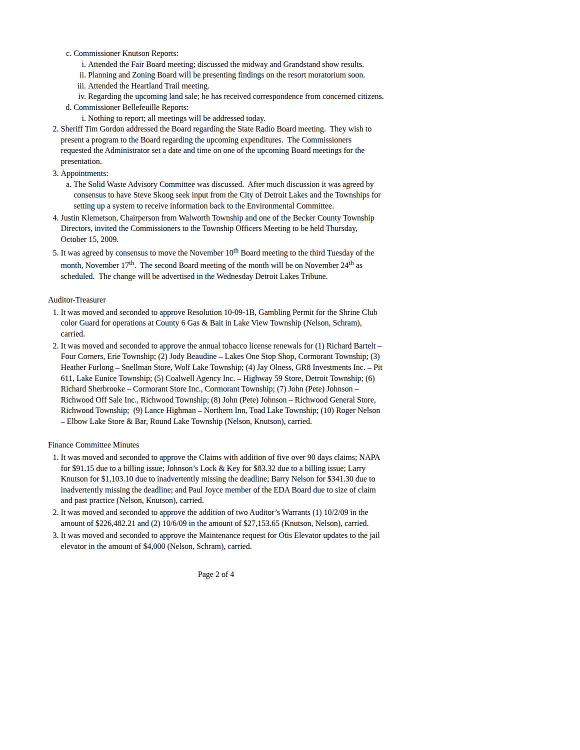Commissioner Knutson Reports:
Attended the Fair Board meeting; discussed the midway and Grandstand show results.
Planning and Zoning Board will be presenting findings on the resort moratorium soon.
Attended the Heartland Trail meeting.
Regarding the upcoming land sale; he has received correspondence from concerned citizens.
Commissioner Bellefeuille Reports:
Nothing to report; all meetings will be addressed today.
Sheriff Tim Gordon addressed the Board regarding the State Radio Board meeting. They wish to present a program to the Board regarding the upcoming expenditures. The Commissioners requested the Administrator set a date and time on one of the upcoming Board meetings for the presentation.
Appointments:
The Solid Waste Advisory Committee was discussed. After much discussion it was agreed by consensus to have Steve Skoog seek input from the City of Detroit Lakes and the Townships for setting up a system to receive information back to the Environmental Committee.
Justin Klemetson, Chairperson from Walworth Township and one of the Becker County Township Directors, invited the Commissioners to the Township Officers Meeting to be held Thursday, October 15, 2009.
It was agreed by consensus to move the November 10th Board meeting to the third Tuesday of the month, November 17th. The second Board meeting of the month will be on November 24th as scheduled. The change will be advertised in the Wednesday Detroit Lakes Tribune.
Auditor-Treasurer
It was moved and seconded to approve Resolution 10-09-1B, Gambling Permit for the Shrine Club color Guard for operations at County 6 Gas & Bait in Lake View Township (Nelson, Schram), carried.
It was moved and seconded to approve the annual tobacco license renewals for (1) Richard Bartelt – Four Corners, Erie Township; (2) Jody Beaudine – Lakes One Stop Shop, Cormorant Township; (3) Heather Furlong – Snellman Store, Wolf Lake Township; (4) Jay Olness, GR8 Investments Inc. – Pit 611, Lake Eunice Township; (5) Coalwell Agency Inc. – Highway 59 Store, Detroit Township; (6) Richard Sherbrooke – Cormorant Store Inc., Cormorant Township; (7) John (Pete) Johnson – Richwood Off Sale Inc., Richwood Township; (8) John (Pete) Johnson – Richwood General Store, Richwood Township; (9) Lance Highman – Northern Inn, Toad Lake Township; (10) Roger Nelson – Elbow Lake Store & Bar, Round Lake Township (Nelson, Knutson), carried.
Finance Committee Minutes
It was moved and seconded to approve the Claims with addition of five over 90 days claims; NAPA for $91.15 due to a billing issue; Johnson’s Lock & Key for $83.32 due to a billing issue; Larry Knutson for $1,103.10 due to inadvertently missing the deadline; Barry Nelson for $341.30 due to inadvertently missing the deadline; and Paul Joyce member of the EDA Board due to size of claim and past practice (Nelson, Knutson), carried.
It was moved and seconded to approve the addition of two Auditor’s Warrants (1) 10/2/09 in the amount of $226,482.21 and (2) 10/6/09 in the amount of $27,153.65 (Knutson, Nelson), carried.
It was moved and seconded to approve the Maintenance request for Otis Elevator updates to the jail elevator in the amount of $4,000 (Nelson, Schram), carried.
Page 2 of 4